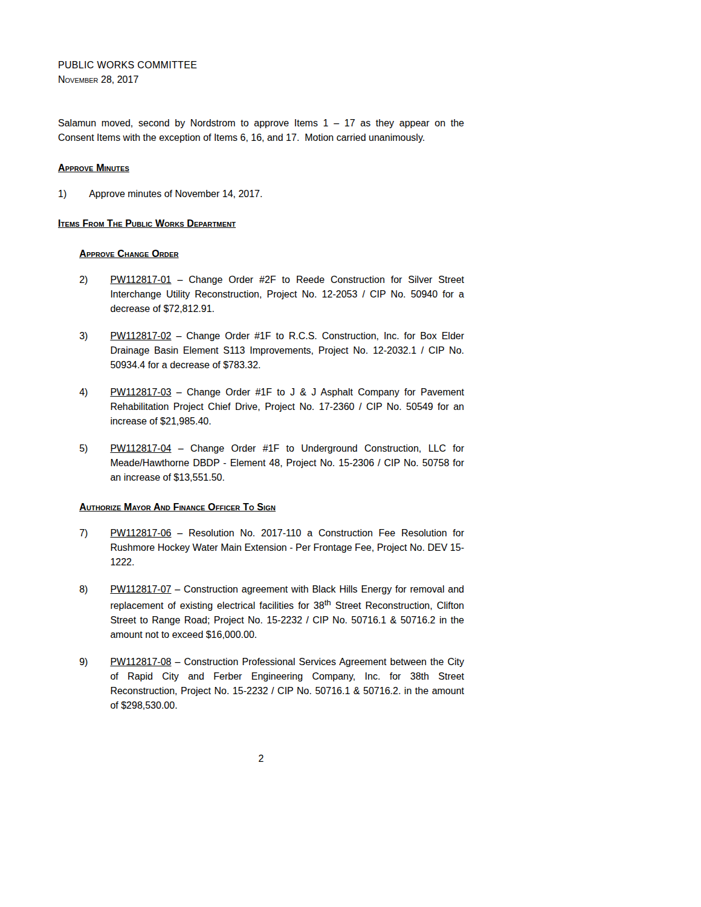PUBLIC WORKS COMMITTEE
November 28, 2017
Salamun moved, second by Nordstrom to approve Items 1 – 17 as they appear on the Consent Items with the exception of Items 6, 16, and 17. Motion carried unanimously.
Approve Minutes
1) Approve minutes of November 14, 2017.
Items From The Public Works Department
Approve Change Order
2) PW112817-01 – Change Order #2F to Reede Construction for Silver Street Interchange Utility Reconstruction, Project No. 12-2053 / CIP No. 50940 for a decrease of $72,812.91.
3) PW112817-02 – Change Order #1F to R.C.S. Construction, Inc. for Box Elder Drainage Basin Element S113 Improvements, Project No. 12-2032.1 / CIP No. 50934.4 for a decrease of $783.32.
4) PW112817-03 – Change Order #1F to J & J Asphalt Company for Pavement Rehabilitation Project Chief Drive, Project No. 17-2360 / CIP No. 50549 for an increase of $21,985.40.
5) PW112817-04 – Change Order #1F to Underground Construction, LLC for Meade/Hawthorne DBDP - Element 48, Project No. 15-2306 / CIP No. 50758 for an increase of $13,551.50.
Authorize Mayor And Finance Officer To Sign
7) PW112817-06 – Resolution No. 2017-110 a Construction Fee Resolution for Rushmore Hockey Water Main Extension - Per Frontage Fee, Project No. DEV 15-1222.
8) PW112817-07 – Construction agreement with Black Hills Energy for removal and replacement of existing electrical facilities for 38th Street Reconstruction, Clifton Street to Range Road; Project No. 15-2232 / CIP No. 50716.1 & 50716.2 in the amount not to exceed $16,000.00.
9) PW112817-08 – Construction Professional Services Agreement between the City of Rapid City and Ferber Engineering Company, Inc. for 38th Street Reconstruction, Project No. 15-2232 / CIP No. 50716.1 & 50716.2. in the amount of $298,530.00.
2